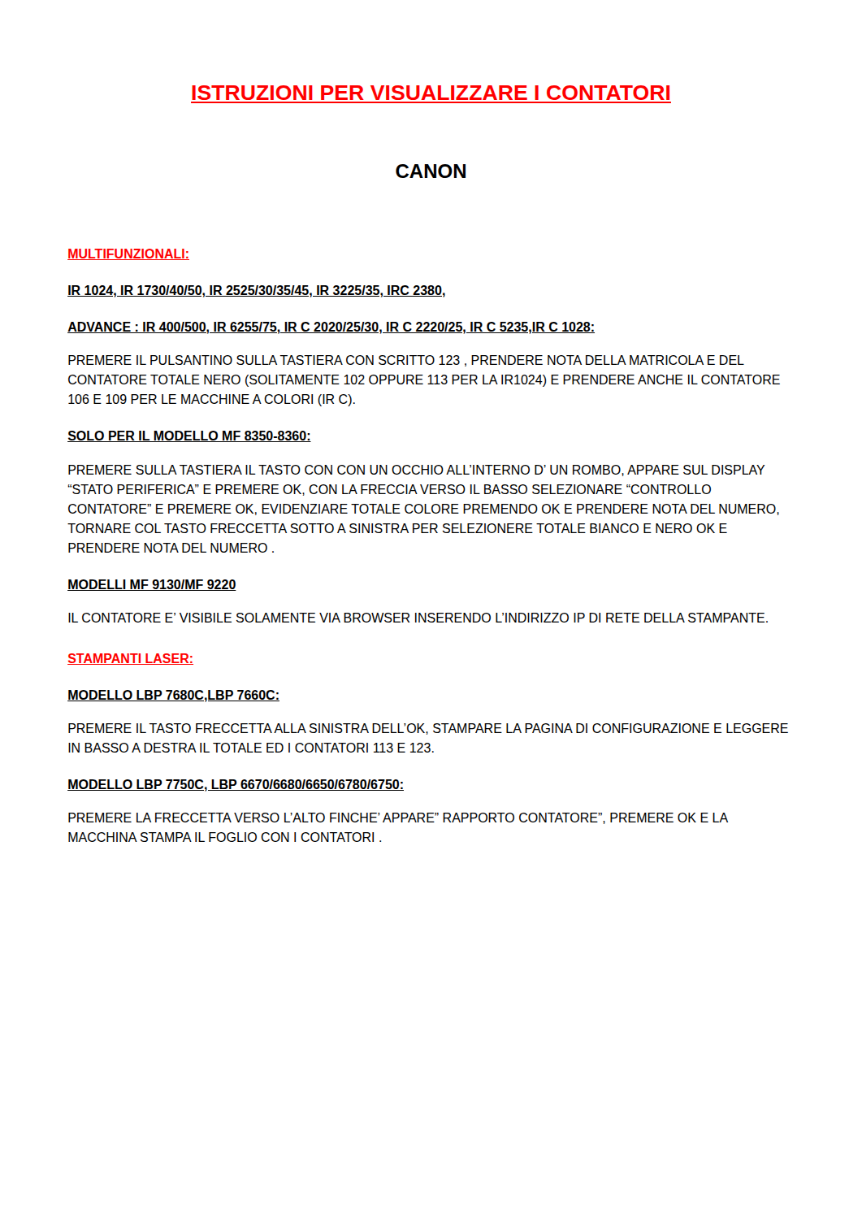ISTRUZIONI PER VISUALIZZARE I CONTATORI
CANON
MULTIFUNZIONALI:
IR 1024, IR 1730/40/50, IR 2525/30/35/45, IR 3225/35, IRC 2380,
ADVANCE : IR 400/500, IR 6255/75, IR C 2020/25/30, IR C 2220/25, IR C 5235,IR C 1028:
PREMERE IL PULSANTINO SULLA TASTIERA CON SCRITTO 123 , PRENDERE NOTA DELLA MATRICOLA E DEL CONTATORE TOTALE NERO (SOLITAMENTE 102 OPPURE 113 PER LA IR1024) E PRENDERE ANCHE IL CONTATORE 106 E 109 PER LE MACCHINE A COLORI (IR C).
SOLO PER IL MODELLO MF 8350-8360:
PREMERE SULLA TASTIERA IL TASTO CON CON UN OCCHIO ALL’INTERNO D’ UN ROMBO, APPARE SUL DISPLAY “STATO PERIFERICA” E PREMERE OK, CON LA FRECCIA VERSO IL BASSO SELEZIONARE “CONTROLLO CONTATORE” E PREMERE OK, EVIDENZIARE TOTALE COLORE PREMENDO OK E PRENDERE NOTA DEL NUMERO, TORNARE COL TASTO FRECCETTA SOTTO A SINISTRA PER SELEZIONERE TOTALE BIANCO E NERO OK E PRENDERE NOTA DEL NUMERO .
MODELLI MF 9130/MF 9220
IL CONTATORE E’ VISIBILE SOLAMENTE VIA BROWSER INSERENDO L’INDIRIZZO IP DI RETE DELLA STAMPANTE.
STAMPANTI LASER:
MODELLO LBP 7680C,LBP 7660C:
PREMERE IL TASTO FRECCETTA ALLA SINISTRA DELL’OK, STAMPARE LA PAGINA DI CONFIGURAZIONE E LEGGERE IN BASSO A DESTRA IL TOTALE ED I CONTATORI 113 E 123.
MODELLO LBP 7750C, LBP 6670/6680/6650/6780/6750:
PREMERE LA FRECCETTA VERSO L’ALTO FINCHE’ APPARE” RAPPORTO CONTATORE”, PREMERE OK E LA MACCHINA STAMPA IL FOGLIO CON I CONTATORI .